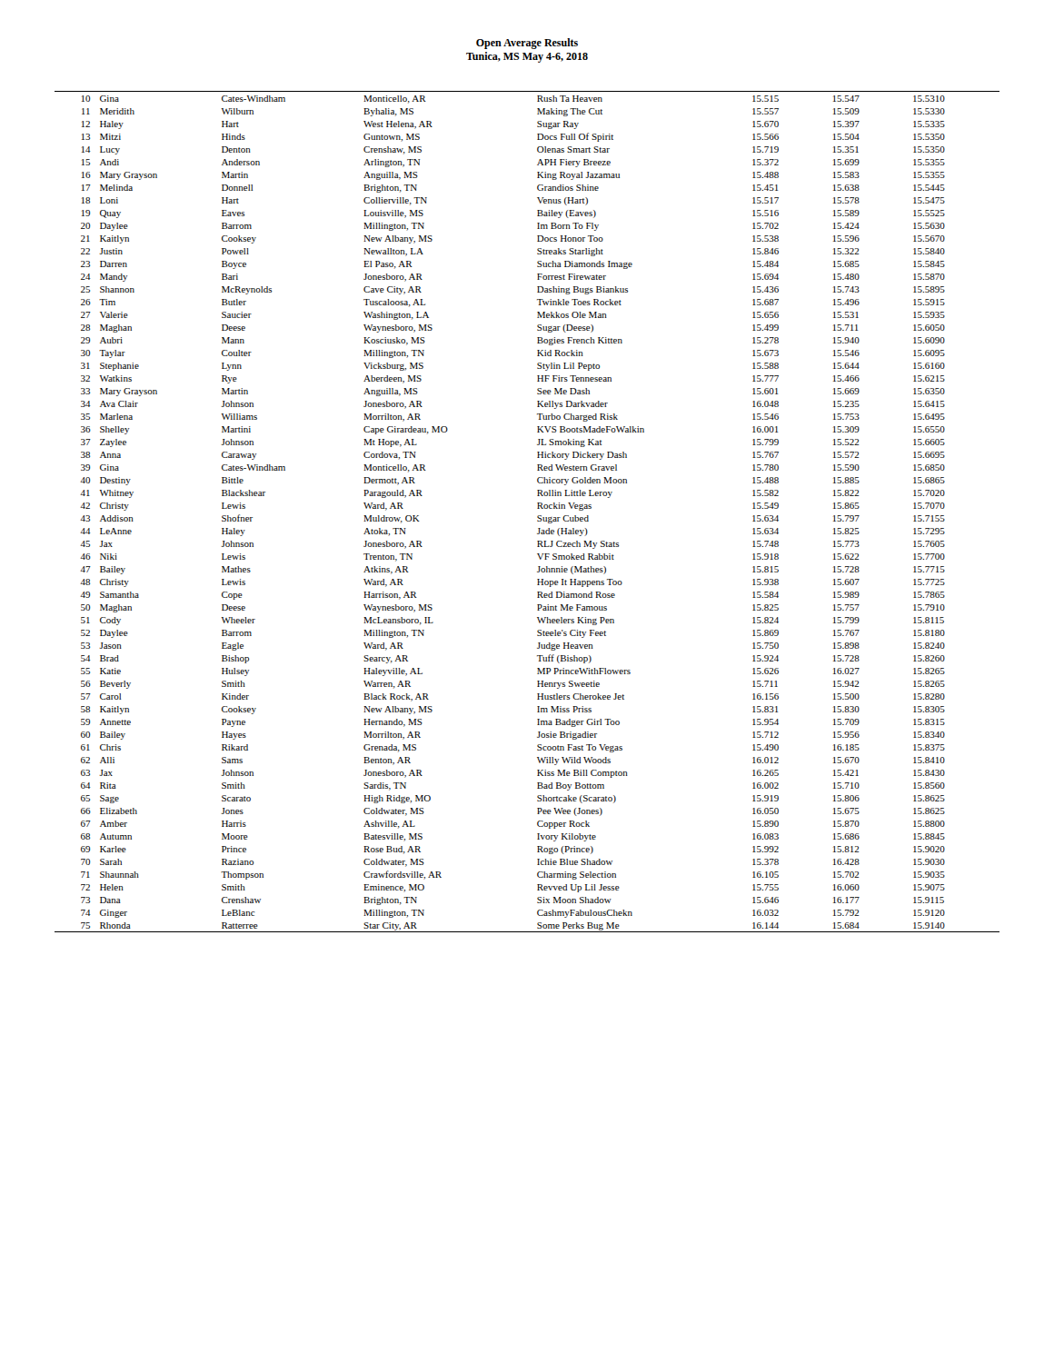Open Average Results
Tunica, MS May 4-6, 2018
| 10 | Gina | Cates-Windham | Monticello, AR | Rush Ta Heaven | 15.515 | 15.547 | 15.5310 |
| 11 | Meridith | Wilburn | Byhalia, MS | Making The Cut | 15.557 | 15.509 | 15.5330 |
| 12 | Haley | Hart | West Helena, AR | Sugar Ray | 15.670 | 15.397 | 15.5335 |
| 13 | Mitzi | Hinds | Guntown, MS | Docs Full Of Spirit | 15.566 | 15.504 | 15.5350 |
| 14 | Lucy | Denton | Crenshaw, MS | Olenas Smart Star | 15.719 | 15.351 | 15.5350 |
| 15 | Andi | Anderson | Arlington, TN | APH Fiery Breeze | 15.372 | 15.699 | 15.5355 |
| 16 | Mary Grayson | Martin | Anguilla, MS | King Royal Jazamau | 15.488 | 15.583 | 15.5355 |
| 17 | Melinda | Donnell | Brighton, TN | Grandios Shine | 15.451 | 15.638 | 15.5445 |
| 18 | Loni | Hart | Collierville, TN | Venus (Hart) | 15.517 | 15.578 | 15.5475 |
| 19 | Quay | Eaves | Louisville, MS | Bailey (Eaves) | 15.516 | 15.589 | 15.5525 |
| 20 | Daylee | Barrom | Millington, TN | Im Born To Fly | 15.702 | 15.424 | 15.5630 |
| 21 | Kaitlyn | Cooksey | New Albany, MS | Docs Honor Too | 15.538 | 15.596 | 15.5670 |
| 22 | Justin | Powell | Newallton, LA | Streaks Starlight | 15.846 | 15.322 | 15.5840 |
| 23 | Darren | Boyce | El Paso, AR | Sucha Diamonds Image | 15.484 | 15.685 | 15.5845 |
| 24 | Mandy | Bari | Jonesboro, AR | Forrest Firewater | 15.694 | 15.480 | 15.5870 |
| 25 | Shannon | McReynolds | Cave City, AR | Dashing Bugs Biankus | 15.436 | 15.743 | 15.5895 |
| 26 | Tim | Butler | Tuscaloosa, AL | Twinkle Toes Rocket | 15.687 | 15.496 | 15.5915 |
| 27 | Valerie | Saucier | Washington, LA | Mekkos Ole Man | 15.656 | 15.531 | 15.5935 |
| 28 | Maghan | Deese | Waynesboro, MS | Sugar (Deese) | 15.499 | 15.711 | 15.6050 |
| 29 | Aubri | Mann | Kosciusko, MS | Bogies French Kitten | 15.278 | 15.940 | 15.6090 |
| 30 | Taylar | Coulter | Millington, TN | Kid Rockin | 15.673 | 15.546 | 15.6095 |
| 31 | Stephanie | Lynn | Vicksburg, MS | Stylin Lil Pepto | 15.588 | 15.644 | 15.6160 |
| 32 | Watkins | Rye | Aberdeen, MS | HF Firs Tennesean | 15.777 | 15.466 | 15.6215 |
| 33 | Mary Grayson | Martin | Anguilla, MS | See Me Dash | 15.601 | 15.669 | 15.6350 |
| 34 | Ava Clair | Johnson | Jonesboro, AR | Kellys Darkvader | 16.048 | 15.235 | 15.6415 |
| 35 | Marlena | Williams | Morrilton, AR | Turbo Charged Risk | 15.546 | 15.753 | 15.6495 |
| 36 | Shelley | Martini | Cape Girardeau, MO | KVS BootsMadeFoWalkin | 16.001 | 15.309 | 15.6550 |
| 37 | Zaylee | Johnson | Mt Hope, AL | JL Smoking Kat | 15.799 | 15.522 | 15.6605 |
| 38 | Anna | Caraway | Cordova, TN | Hickory Dickery Dash | 15.767 | 15.572 | 15.6695 |
| 39 | Gina | Cates-Windham | Monticello, AR | Red Western Gravel | 15.780 | 15.590 | 15.6850 |
| 40 | Destiny | Bittle | Dermott, AR | Chicory Golden Moon | 15.488 | 15.885 | 15.6865 |
| 41 | Whitney | Blackshear | Paragould, AR | Rollin Little Leroy | 15.582 | 15.822 | 15.7020 |
| 42 | Christy | Lewis | Ward, AR | Rockin Vegas | 15.549 | 15.865 | 15.7070 |
| 43 | Addison | Shofner | Muldrow, OK | Sugar Cubed | 15.634 | 15.797 | 15.7155 |
| 44 | LeAnne | Haley | Atoka, TN | Jade (Haley) | 15.634 | 15.825 | 15.7295 |
| 45 | Jax | Johnson | Jonesboro, AR | RLJ Czech My Stats | 15.748 | 15.773 | 15.7605 |
| 46 | Niki | Lewis | Trenton, TN | VF Smoked Rabbit | 15.918 | 15.622 | 15.7700 |
| 47 | Bailey | Mathes | Atkins, AR | Johnnie (Mathes) | 15.815 | 15.728 | 15.7715 |
| 48 | Christy | Lewis | Ward, AR | Hope It Happens Too | 15.938 | 15.607 | 15.7725 |
| 49 | Samantha | Cope | Harrison, AR | Red Diamond Rose | 15.584 | 15.989 | 15.7865 |
| 50 | Maghan | Deese | Waynesboro, MS | Paint Me Famous | 15.825 | 15.757 | 15.7910 |
| 51 | Cody | Wheeler | McLeansboro, IL | Wheelers King Pen | 15.824 | 15.799 | 15.8115 |
| 52 | Daylee | Barrom | Millington, TN | Steele's City Feet | 15.869 | 15.767 | 15.8180 |
| 53 | Jason | Eagle | Ward, AR | Judge Heaven | 15.750 | 15.898 | 15.8240 |
| 54 | Brad | Bishop | Searcy, AR | Tuff (Bishop) | 15.924 | 15.728 | 15.8260 |
| 55 | Katie | Hulsey | Haleyville, AL | MP PrinceWithFlowers | 15.626 | 16.027 | 15.8265 |
| 56 | Beverly | Smith | Warren, AR | Henrys Sweetie | 15.711 | 15.942 | 15.8265 |
| 57 | Carol | Kinder | Black Rock, AR | Hustlers Cherokee Jet | 16.156 | 15.500 | 15.8280 |
| 58 | Kaitlyn | Cooksey | New Albany, MS | Im Miss Priss | 15.831 | 15.830 | 15.8305 |
| 59 | Annette | Payne | Hernando, MS | Ima Badger Girl Too | 15.954 | 15.709 | 15.8315 |
| 60 | Bailey | Hayes | Morrilton, AR | Josie Brigadier | 15.712 | 15.956 | 15.8340 |
| 61 | Chris | Rikard | Grenada, MS | Scootn Fast To Vegas | 15.490 | 16.185 | 15.8375 |
| 62 | Alli | Sams | Benton, AR | Willy Wild Woods | 16.012 | 15.670 | 15.8410 |
| 63 | Jax | Johnson | Jonesboro, AR | Kiss Me Bill Compton | 16.265 | 15.421 | 15.8430 |
| 64 | Rita | Smith | Sardis, TN | Bad Boy Bottom | 16.002 | 15.710 | 15.8560 |
| 65 | Sage | Scarato | High Ridge, MO | Shortcake (Scarato) | 15.919 | 15.806 | 15.8625 |
| 66 | Elizabeth | Jones | Coldwater, MS | Pee Wee (Jones) | 16.050 | 15.675 | 15.8625 |
| 67 | Amber | Harris | Ashville, AL | Copper Rock | 15.890 | 15.870 | 15.8800 |
| 68 | Autumn | Moore | Batesville, MS | Ivory Kilobyte | 16.083 | 15.686 | 15.8845 |
| 69 | Karlee | Prince | Rose Bud, AR | Rogo (Prince) | 15.992 | 15.812 | 15.9020 |
| 70 | Sarah | Raziano | Coldwater, MS | Ichie Blue Shadow | 15.378 | 16.428 | 15.9030 |
| 71 | Shaunnah | Thompson | Crawfordsville, AR | Charming Selection | 16.105 | 15.702 | 15.9035 |
| 72 | Helen | Smith | Eminence, MO | Revved Up Lil Jesse | 15.755 | 16.060 | 15.9075 |
| 73 | Dana | Crenshaw | Brighton, TN | Six Moon Shadow | 15.646 | 16.177 | 15.9115 |
| 74 | Ginger | LeBlanc | Millington, TN | CashmyFabulousChekn | 16.032 | 15.792 | 15.9120 |
| 75 | Rhonda | Ratterree | Star City, AR | Some Perks Bug Me | 16.144 | 15.684 | 15.9140 |